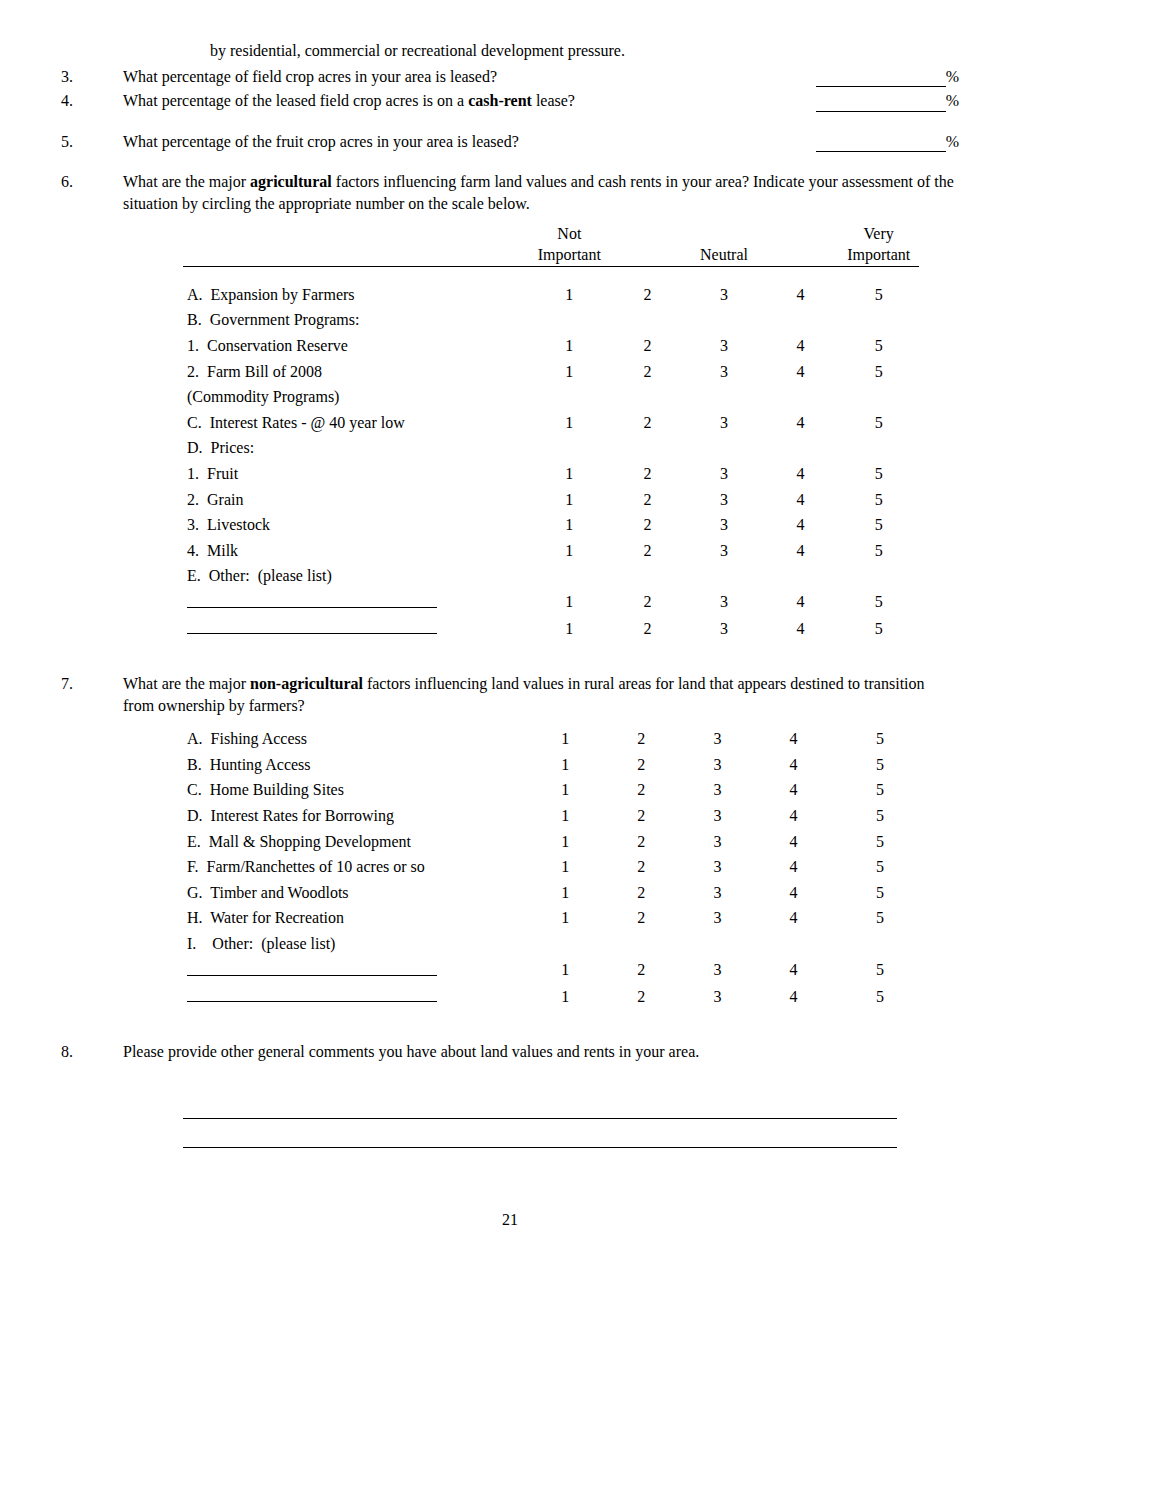by residential, commercial or recreational development pressure.
| 3. | What percentage of field crop acres in your area is leased? % |
| 4. | What percentage of the leased field crop acres is on a cash-rent lease? % |
| 5. | What percentage of the fruit crop acres in your area is leased? % |
| 6. | What are the major agricultural factors influencing farm land values and cash rents in your area? Indicate your assessment of the situation by circling the appropriate number on the scale below. / / Not Important / / Neutral / / Very Important / / A. Expansion by Farmers / 1 / 2 / 3 / 4 / 5 / / B. Government Programs: / / / / / / / 1. Conservation Reserve / 1 / 2 / 3 / 4 / 5 / / 2. Farm Bill of 2008 / 1 / 2 / 3 / 4 / 5 / / (Commodity Programs) / / / / / / / C. Interest Rates - @ 40 year low / 1 / 2 / 3 / 4 / 5 / / D. Prices: / / / / / / / 1. Fruit / 1 / 2 / 3 / 4 / 5 / / 2. Grain / 1 / 2 / 3 / 4 / 5 / / 3. Livestock / 1 / 2 / 3 / 4 / 5 / / 4. Milk / 1 / 2 / 3 / 4 / 5 / / E. Other: (please list) / / / / / / / / 1 / 2 / 3 / 4 / 5 / / / 1 / 2 / 3 / 4 / 5 / |
| 7. | What are the major non-agricultural factors influencing land values in rural areas for land that appears destined to transition from ownership by farmers? / A. Fishing Access / 1 / 2 / 3 / 4 / 5 / / B. Hunting Access / 1 / 2 / 3 / 4 / 5 / / C. Home Building Sites / 1 / 2 / 3 / 4 / 5 / / D. Interest Rates for Borrowing / 1 / 2 / 3 / 4 / 5 / / E. Mall & Shopping Development / 1 / 2 / 3 / 4 / 5 / / F. Farm/Ranchettes of 10 acres or so / 1 / 2 / 3 / 4 / 5 / / G. Timber and Woodlots / 1 / 2 / 3 / 4 / 5 / / H. Water for Recreation / 1 / 2 / 3 / 4 / 5 / / I. Other: (please list) / / / / / / / / 1 / 2 / 3 / 4 / 5 / / / 1 / 2 / 3 / 4 / 5 / |
| 8. | Please provide other general comments you have about land values and rents in your area. |
21